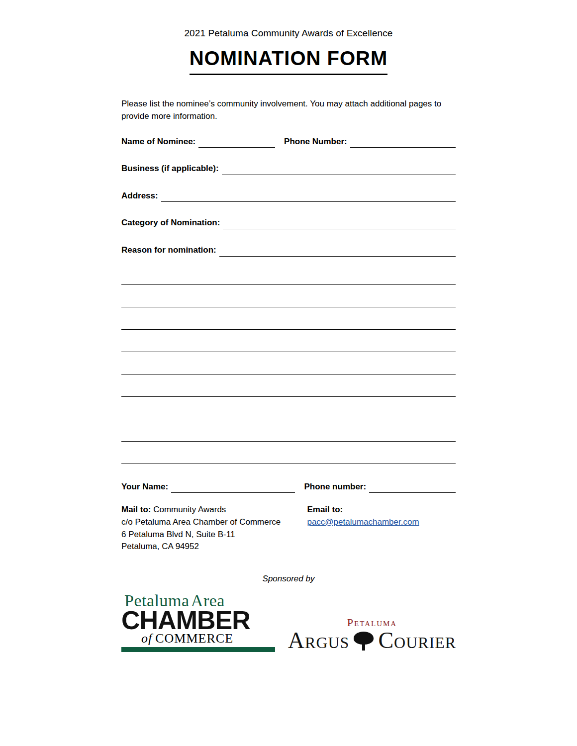2021 Petaluma Community Awards of Excellence
NOMINATION FORM
Please list the nominee’s community involvement. You may attach additional pages to provide more information.
Name of Nominee:
Phone Number:
Business (if applicable):
Address:
Category of Nomination:
Reason for nomination:
Your Name:
Phone number:
Mail to: Community Awards
c/o Petaluma Area Chamber of Commerce
6 Petaluma Blvd N, Suite B-11
Petaluma, CA 94952
Email to: pacc@petalumachamber.com
Sponsored by
Petaluma Area
CHAMBER
of COMMERCE
Petaluma
Argus Courier